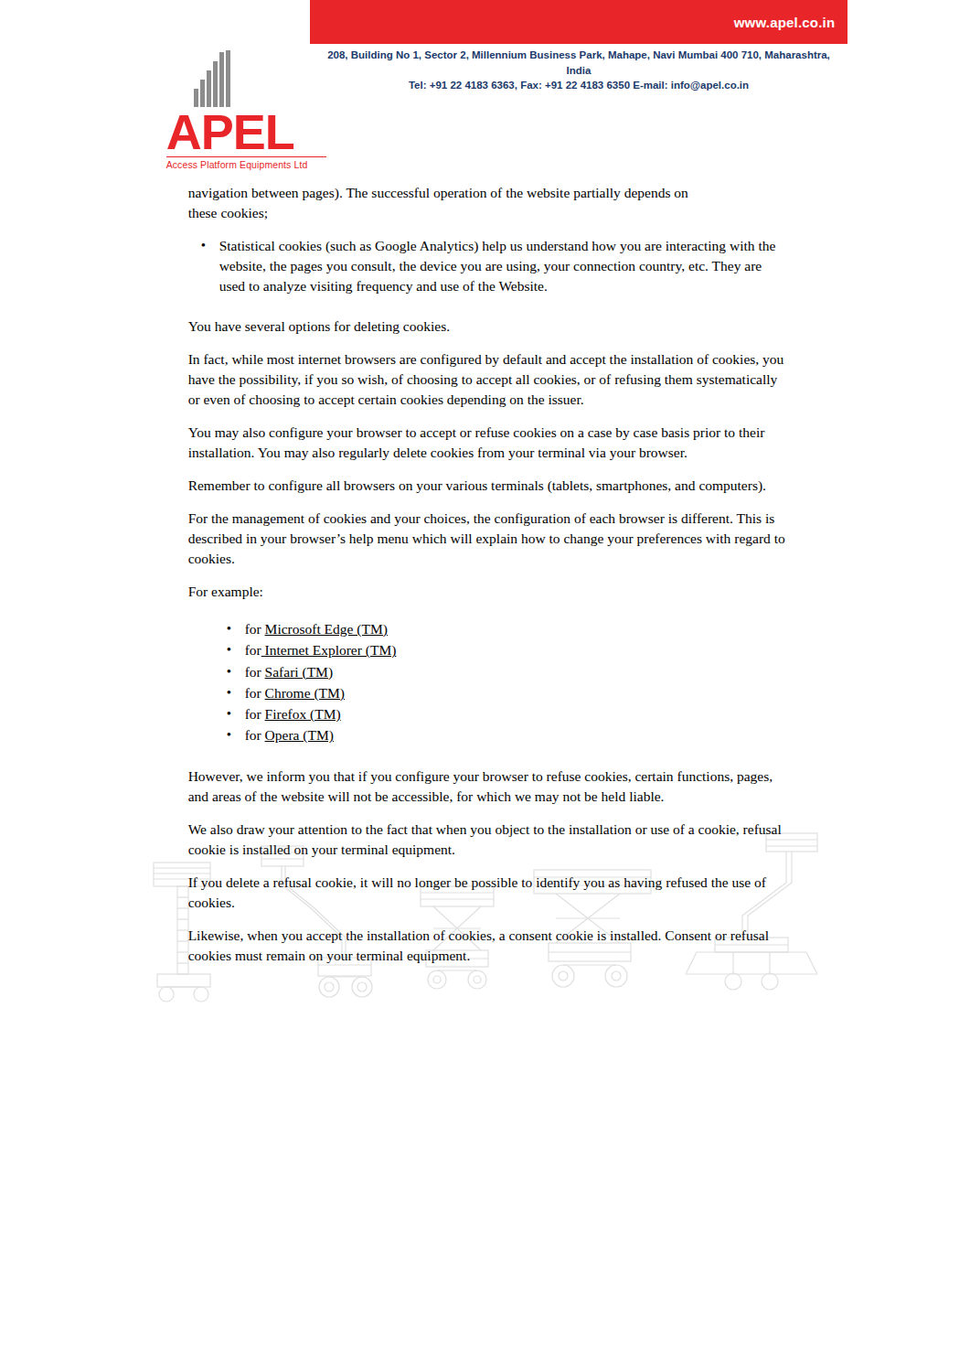www.apel.co.in
208, Building No 1, Sector 2, Millennium Business Park, Mahape, Navi Mumbai 400 710, Maharashtra, India
Tel: +91 22 4183 6363, Fax: +91 22 4183 6350 E-mail: info@apel.co.in
APEL
Access Platform Equipments Ltd
navigation between pages). The successful operation of the website partially depends on
these cookies;
Statistical cookies (such as Google Analytics) help us understand how you are interacting with the website, the pages you consult, the device you are using, your connection country, etc. They are used to analyze visiting frequency and use of the Website.
You have several options for deleting cookies.
In fact, while most internet browsers are configured by default and accept the installation of cookies, you have the possibility, if you so wish, of choosing to accept all cookies, or of refusing them systematically or even of choosing to accept certain cookies depending on the issuer.
You may also configure your browser to accept or refuse cookies on a case by case basis prior to their installation. You may also regularly delete cookies from your terminal via your browser.
Remember to configure all browsers on your various terminals (tablets, smartphones, and computers).
For the management of cookies and your choices, the configuration of each browser is different. This is described in your browser’s help menu which will explain how to change your preferences with regard to cookies.
For example:
for Microsoft Edge (TM)
for Internet Explorer (TM)
for Safari (TM)
for Chrome (TM)
for Firefox (TM)
for Opera (TM)
However, we inform you that if you configure your browser to refuse cookies, certain functions, pages, and areas of the website will not be accessible, for which we may not be held liable.
We also draw your attention to the fact that when you object to the installation or use of a cookie, refusal cookie is installed on your terminal equipment.
If you delete a refusal cookie, it will no longer be possible to identify you as having refused the use of cookies.
Likewise, when you accept the installation of cookies, a consent cookie is installed. Consent or refusal cookies must remain on your terminal equipment.